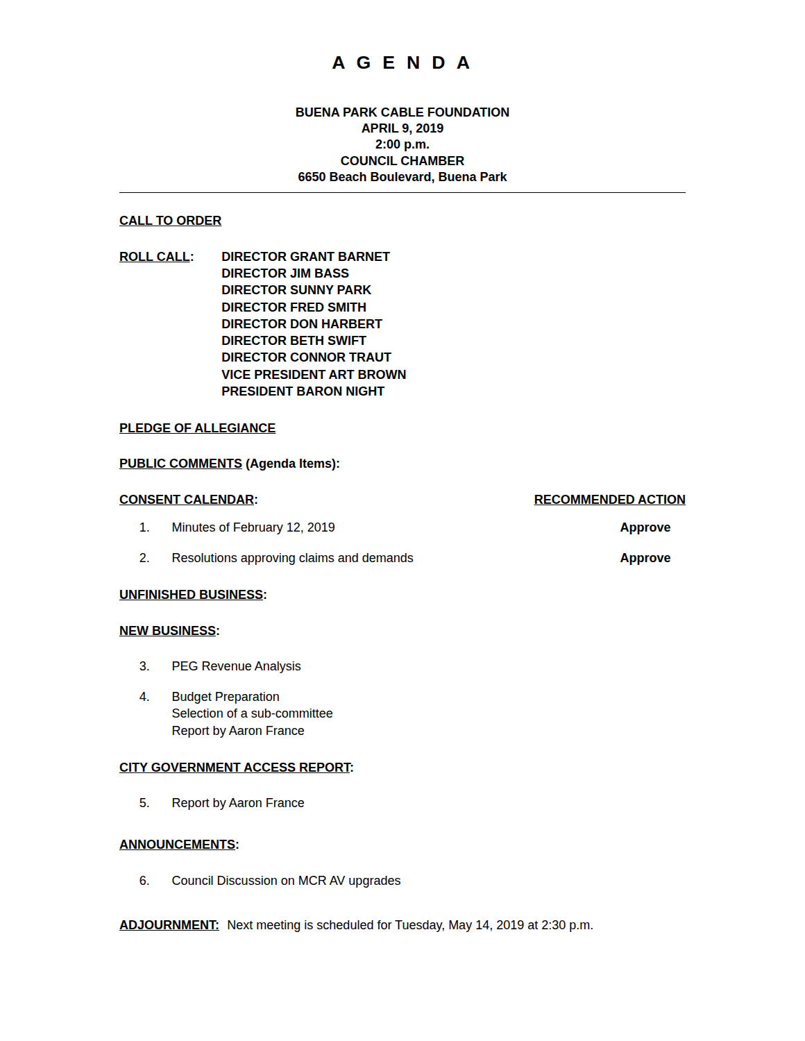A G E N D A
BUENA PARK CABLE FOUNDATION
APRIL 9, 2019
2:00 p.m.
COUNCIL CHAMBER
6650 Beach Boulevard, Buena Park
Call to Order
Roll Call:
DIRECTOR GRANT BARNET
DIRECTOR JIM BASS
DIRECTOR SUNNY PARK
DIRECTOR FRED SMITH
DIRECTOR DON HARBERT
DIRECTOR BETH SWIFT
DIRECTOR CONNOR TRAUT
VICE PRESIDENT ART BROWN
PRESIDENT BARON NIGHT
Pledge of Allegiance
Public Comments (Agenda Items):
Consent Calendar: Recommended Action
Minutes of February 12, 2019 Approve
Resolutions approving claims and demands Approve
Unfinished Business:
New Business:
PEG Revenue Analysis
Budget Preparation
Selection of a sub-committee
Report by Aaron France
City Government Access Report:
Report by Aaron France
Announcements:
Council Discussion on MCR AV upgrades
Adjournment: Next meeting is scheduled for Tuesday, May 14, 2019 at 2:30 p.m.